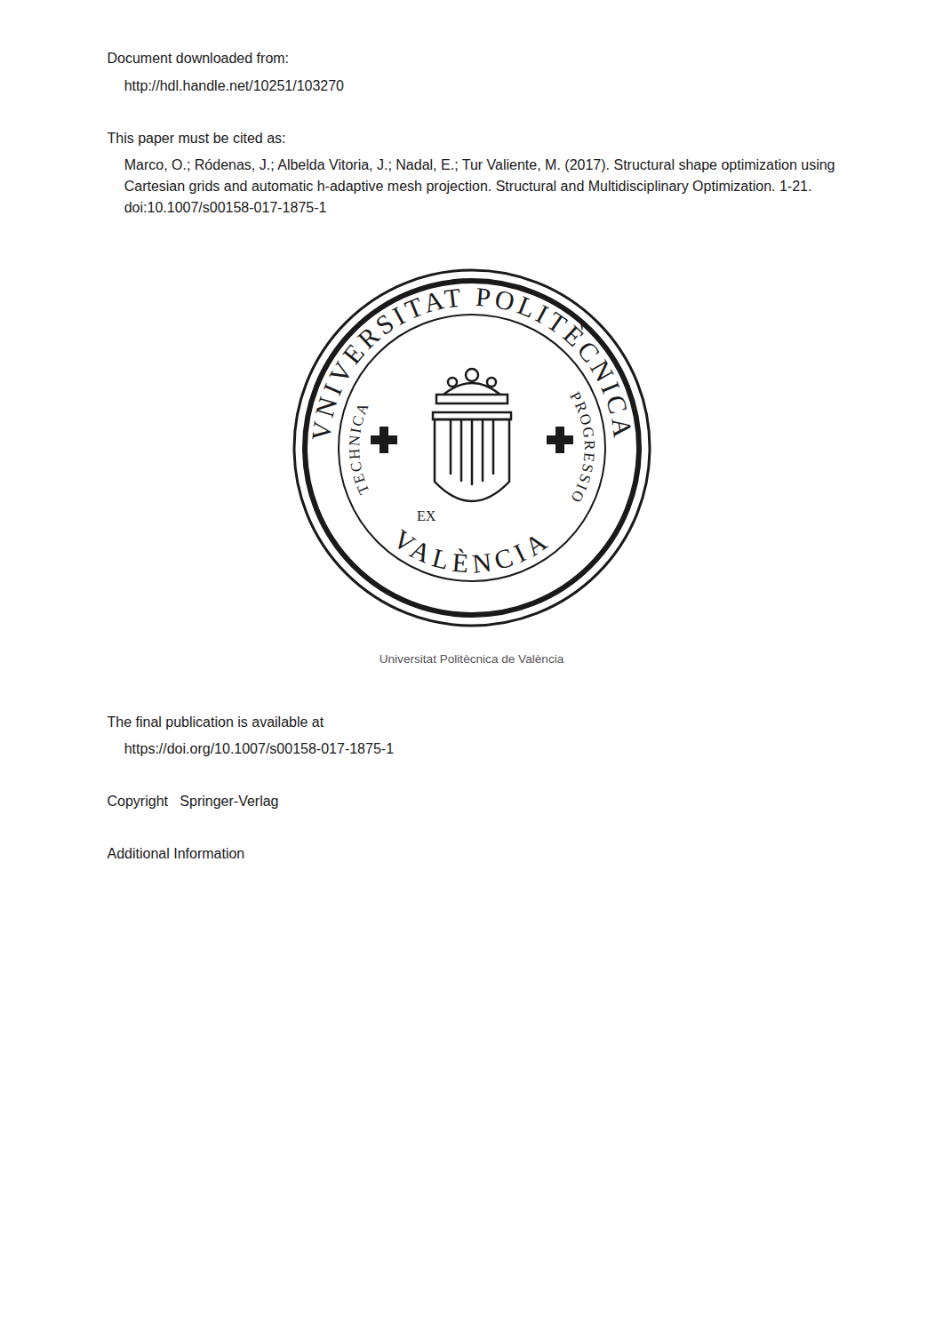Document downloaded from:
http://hdl.handle.net/10251/103270
This paper must be cited as:
Marco, O.; Ródenas, J.; Albelda Vitoria, J.; Nadal, E.; Tur Valiente, M. (2017). Structural shape optimization using Cartesian grids and automatic h-adaptive mesh projection. Structural and Multidisciplinary Optimization. 1-21. doi:10.1007/s00158-017-1875-1
Universitat Politècnica de València emblem Circular seal bearing the inscriptions VNIVERSITAT POLITÈCNICA, VALÈNCIA, TECHNICA, PROGRESSIO, EX, and a central crowned shield with vertical bars. VNIVERSITAT POLITÈCNICA VALÈNCIA TECHNICA PROGRESSIO EX
Universitat Politècnica de València
The final publication is available at
https://doi.org/10.1007/s00158-017-1875-1
Copyright Springer-Verlag
Additional Information